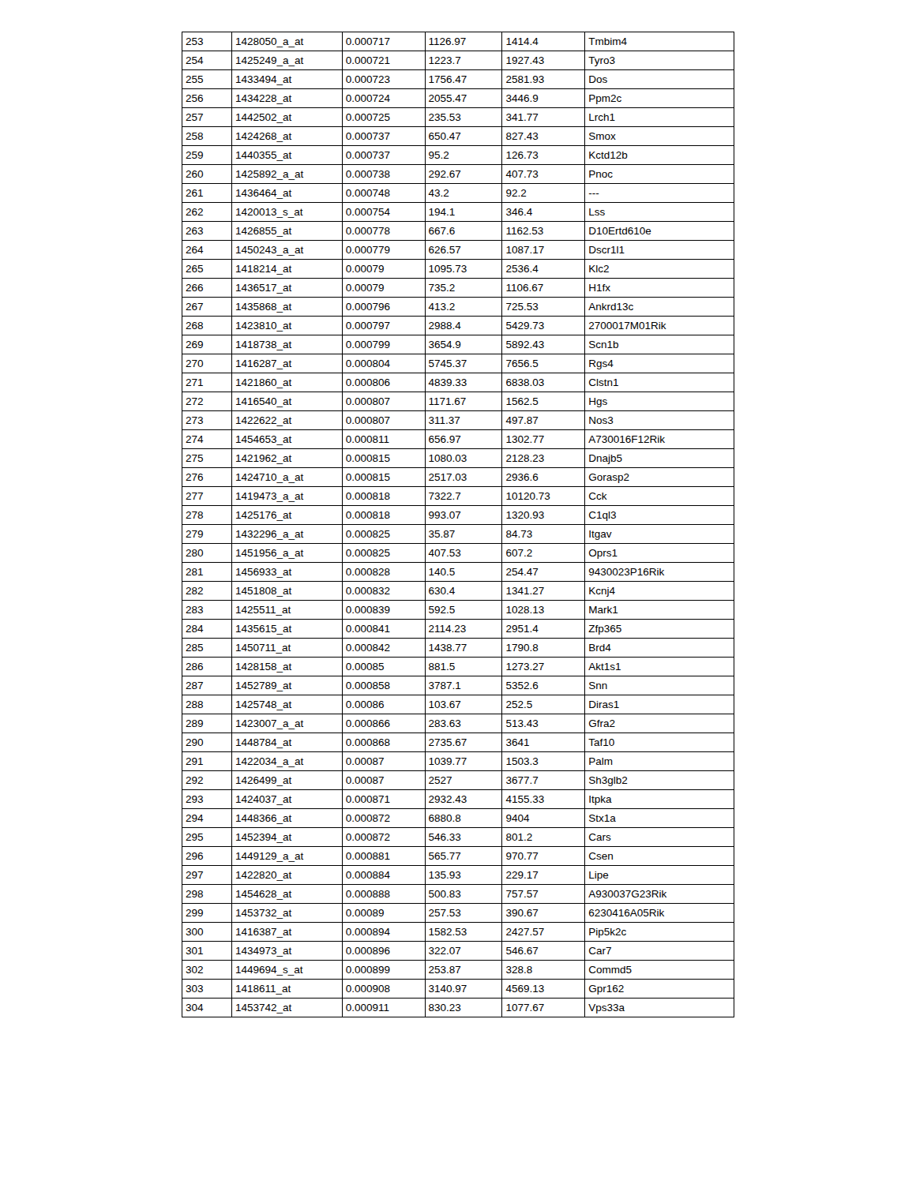| 253 | 1428050_a_at | 0.000717 | 1126.97 | 1414.4 | Tmbim4 |
| 254 | 1425249_a_at | 0.000721 | 1223.7 | 1927.43 | Tyro3 |
| 255 | 1433494_at | 0.000723 | 1756.47 | 2581.93 | Dos |
| 256 | 1434228_at | 0.000724 | 2055.47 | 3446.9 | Ppm2c |
| 257 | 1442502_at | 0.000725 | 235.53 | 341.77 | Lrch1 |
| 258 | 1424268_at | 0.000737 | 650.47 | 827.43 | Smox |
| 259 | 1440355_at | 0.000737 | 95.2 | 126.73 | Kctd12b |
| 260 | 1425892_a_at | 0.000738 | 292.67 | 407.73 | Pnoc |
| 261 | 1436464_at | 0.000748 | 43.2 | 92.2 | --- |
| 262 | 1420013_s_at | 0.000754 | 194.1 | 346.4 | Lss |
| 263 | 1426855_at | 0.000778 | 667.6 | 1162.53 | D10Ertd610e |
| 264 | 1450243_a_at | 0.000779 | 626.57 | 1087.17 | Dscr1l1 |
| 265 | 1418214_at | 0.00079 | 1095.73 | 2536.4 | Klc2 |
| 266 | 1436517_at | 0.00079 | 735.2 | 1106.67 | H1fx |
| 267 | 1435868_at | 0.000796 | 413.2 | 725.53 | Ankrd13c |
| 268 | 1423810_at | 0.000797 | 2988.4 | 5429.73 | 2700017M01Rik |
| 269 | 1418738_at | 0.000799 | 3654.9 | 5892.43 | Scn1b |
| 270 | 1416287_at | 0.000804 | 5745.37 | 7656.5 | Rgs4 |
| 271 | 1421860_at | 0.000806 | 4839.33 | 6838.03 | Clstn1 |
| 272 | 1416540_at | 0.000807 | 1171.67 | 1562.5 | Hgs |
| 273 | 1422622_at | 0.000807 | 311.37 | 497.87 | Nos3 |
| 274 | 1454653_at | 0.000811 | 656.97 | 1302.77 | A730016F12Rik |
| 275 | 1421962_at | 0.000815 | 1080.03 | 2128.23 | Dnajb5 |
| 276 | 1424710_a_at | 0.000815 | 2517.03 | 2936.6 | Gorasp2 |
| 277 | 1419473_a_at | 0.000818 | 7322.7 | 10120.73 | Cck |
| 278 | 1425176_at | 0.000818 | 993.07 | 1320.93 | C1ql3 |
| 279 | 1432296_a_at | 0.000825 | 35.87 | 84.73 | Itgav |
| 280 | 1451956_a_at | 0.000825 | 407.53 | 607.2 | Oprs1 |
| 281 | 1456933_at | 0.000828 | 140.5 | 254.47 | 9430023P16Rik |
| 282 | 1451808_at | 0.000832 | 630.4 | 1341.27 | Kcnj4 |
| 283 | 1425511_at | 0.000839 | 592.5 | 1028.13 | Mark1 |
| 284 | 1435615_at | 0.000841 | 2114.23 | 2951.4 | Zfp365 |
| 285 | 1450711_at | 0.000842 | 1438.77 | 1790.8 | Brd4 |
| 286 | 1428158_at | 0.00085 | 881.5 | 1273.27 | Akt1s1 |
| 287 | 1452789_at | 0.000858 | 3787.1 | 5352.6 | Snn |
| 288 | 1425748_at | 0.00086 | 103.67 | 252.5 | Diras1 |
| 289 | 1423007_a_at | 0.000866 | 283.63 | 513.43 | Gfra2 |
| 290 | 1448784_at | 0.000868 | 2735.67 | 3641 | Taf10 |
| 291 | 1422034_a_at | 0.00087 | 1039.77 | 1503.3 | Palm |
| 292 | 1426499_at | 0.00087 | 2527 | 3677.7 | Sh3glb2 |
| 293 | 1424037_at | 0.000871 | 2932.43 | 4155.33 | Itpka |
| 294 | 1448366_at | 0.000872 | 6880.8 | 9404 | Stx1a |
| 295 | 1452394_at | 0.000872 | 546.33 | 801.2 | Cars |
| 296 | 1449129_a_at | 0.000881 | 565.77 | 970.77 | Csen |
| 297 | 1422820_at | 0.000884 | 135.93 | 229.17 | Lipe |
| 298 | 1454628_at | 0.000888 | 500.83 | 757.57 | A930037G23Rik |
| 299 | 1453732_at | 0.00089 | 257.53 | 390.67 | 6230416A05Rik |
| 300 | 1416387_at | 0.000894 | 1582.53 | 2427.57 | Pip5k2c |
| 301 | 1434973_at | 0.000896 | 322.07 | 546.67 | Car7 |
| 302 | 1449694_s_at | 0.000899 | 253.87 | 328.8 | Commd5 |
| 303 | 1418611_at | 0.000908 | 3140.97 | 4569.13 | Gpr162 |
| 304 | 1453742_at | 0.000911 | 830.23 | 1077.67 | Vps33a |